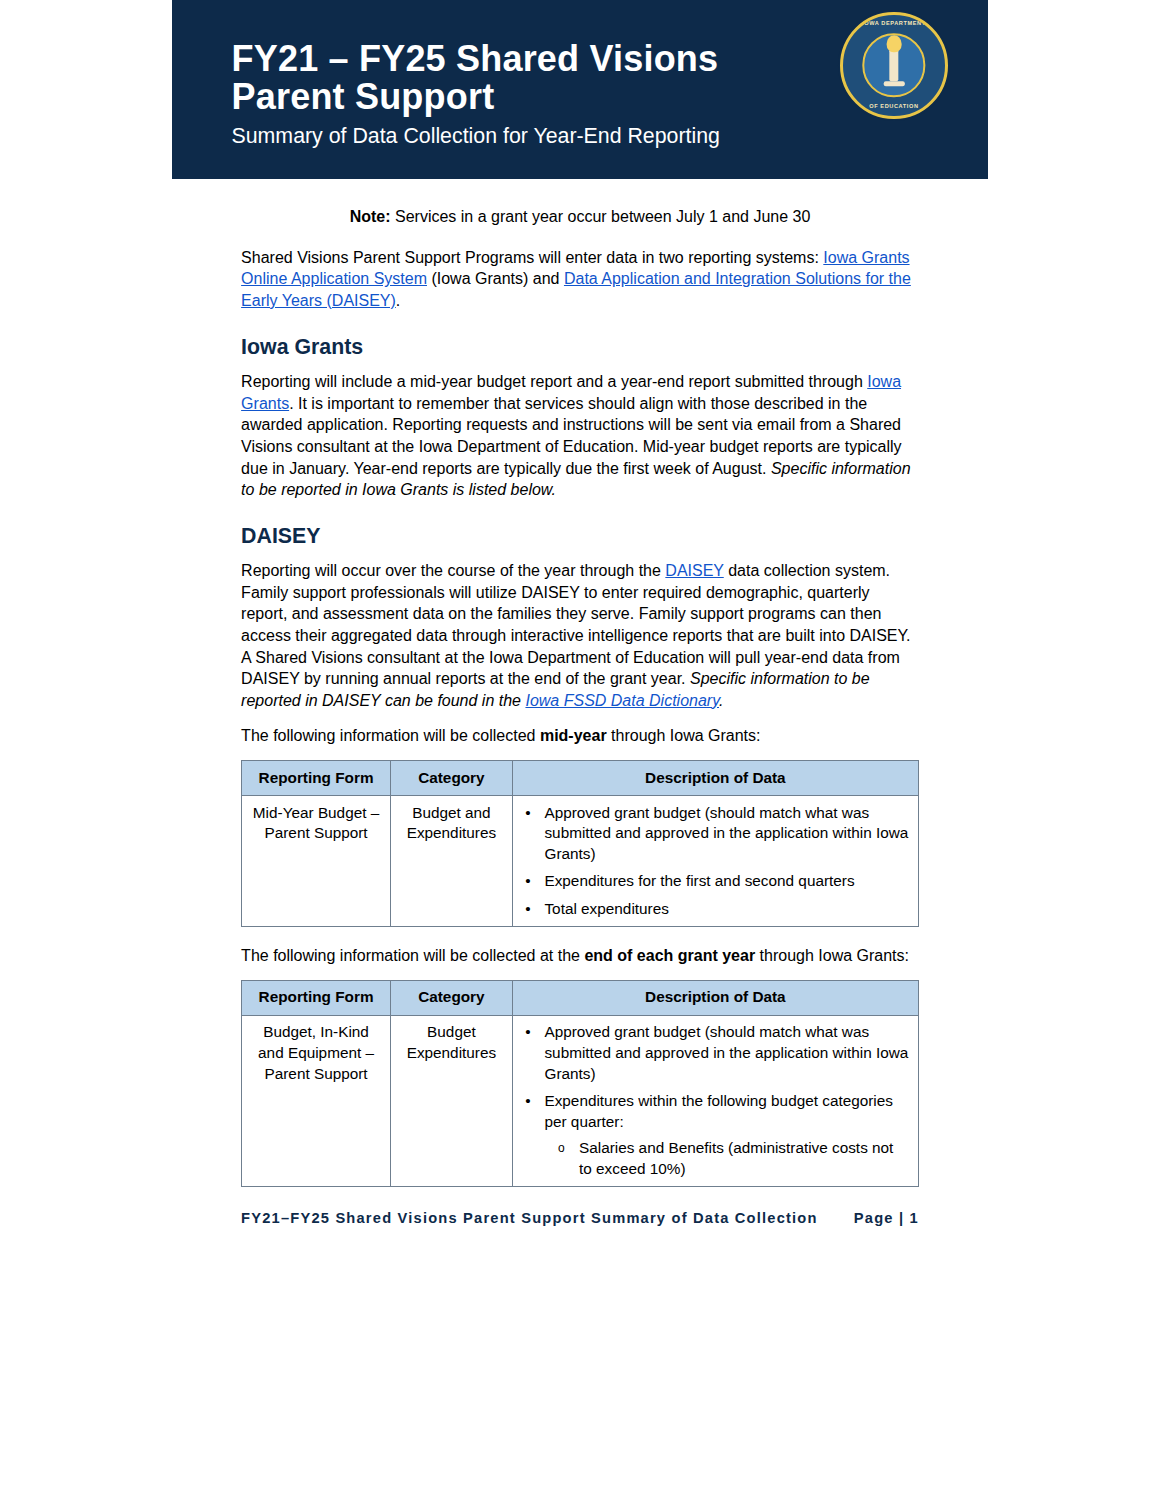Iowa Department
of Education
FY21 – FY25 Shared Visions Parent Support
Summary of Data Collection for Year-End Reporting
Note: Services in a grant year occur between July 1 and June 30
Shared Visions Parent Support Programs will enter data in two reporting systems: Iowa Grants Online Application System (Iowa Grants) and Data Application and Integration Solutions for the Early Years (DAISEY).
Iowa Grants
Reporting will include a mid-year budget report and a year-end report submitted through Iowa Grants. It is important to remember that services should align with those described in the awarded application. Reporting requests and instructions will be sent via email from a Shared Visions consultant at the Iowa Department of Education. Mid-year budget reports are typically due in January. Year-end reports are typically due the first week of August. Specific information to be reported in Iowa Grants is listed below.
DAISEY
Reporting will occur over the course of the year through the DAISEY data collection system. Family support professionals will utilize DAISEY to enter required demographic, quarterly report, and assessment data on the families they serve. Family support programs can then access their aggregated data through interactive intelligence reports that are built into DAISEY. A Shared Visions consultant at the Iowa Department of Education will pull year-end data from DAISEY by running annual reports at the end of the grant year. Specific information to be reported in DAISEY can be found in the Iowa FSSD Data Dictionary.
The following information will be collected mid-year through Iowa Grants:
| Reporting Form | Category | Description of Data |
| --- | --- | --- |
| Mid-Year Budget – Parent Support | Budget and Expenditures | Approved grant budget (should match what was submitted and approved in the application within Iowa Grants) Expenditures for the first and second quarters Total expenditures |
The following information will be collected at the end of each grant year through Iowa Grants:
| Reporting Form | Category | Description of Data |
| --- | --- | --- |
| Budget, In-Kind and Equipment – Parent Support | Budget Expenditures | Approved grant budget (should match what was submitted and approved in the application within Iowa Grants) Expenditures within the following budget categories per quarter: Salaries and Benefits (administrative costs not to exceed 10%) |
FY21–FY25 Shared Visions Parent Support Summary of Data Collection
Page | 1